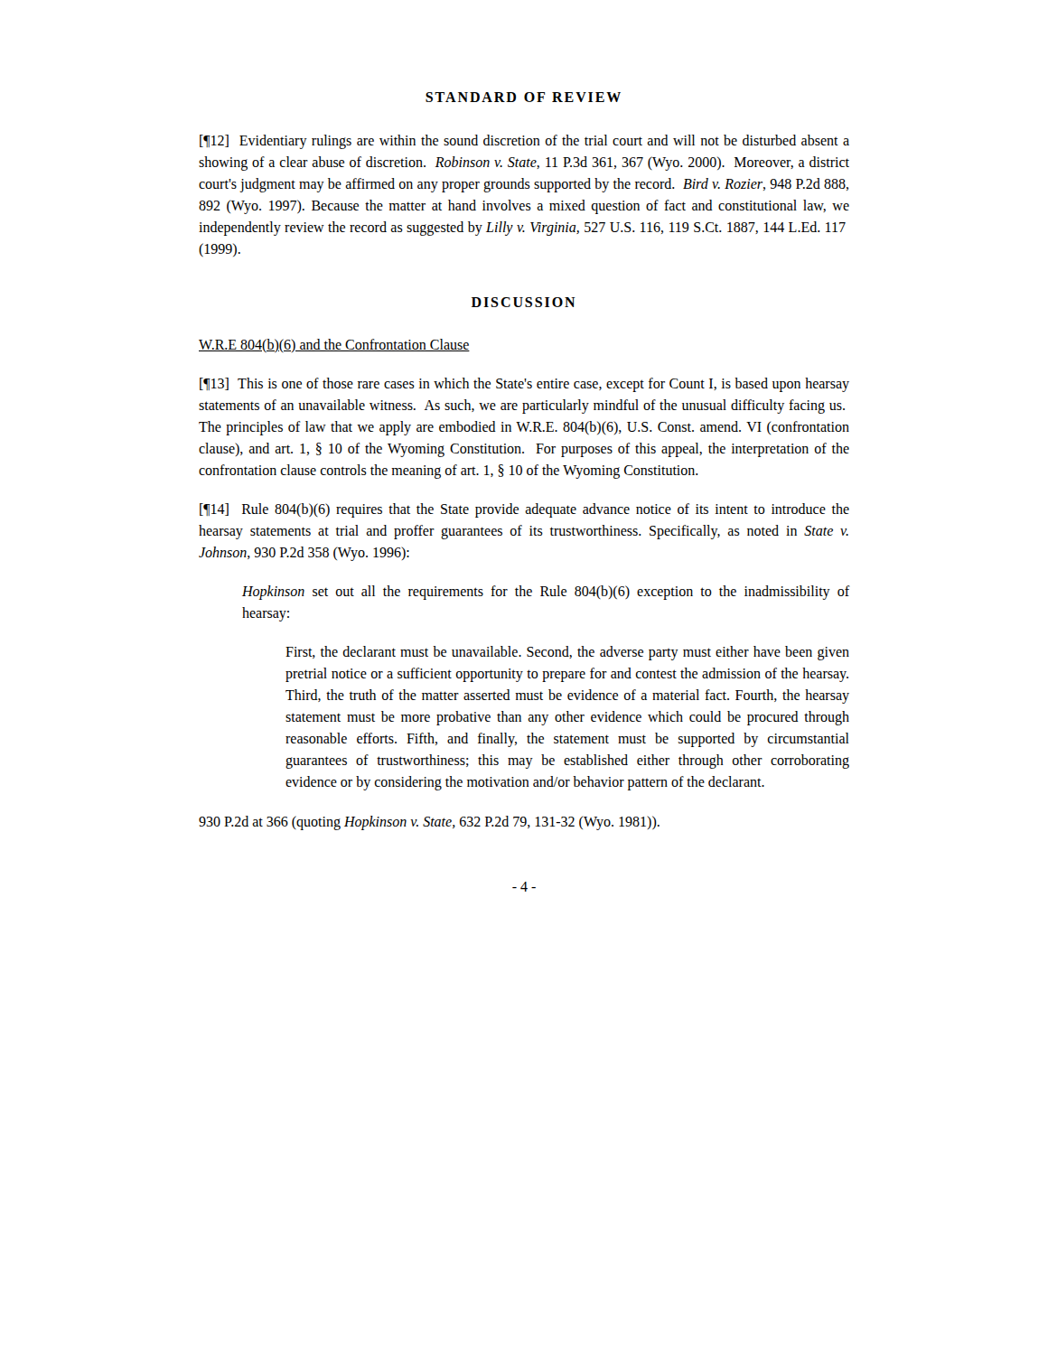STANDARD OF REVIEW
[¶12] Evidentiary rulings are within the sound discretion of the trial court and will not be disturbed absent a showing of a clear abuse of discretion. Robinson v. State, 11 P.3d 361, 367 (Wyo. 2000). Moreover, a district court's judgment may be affirmed on any proper grounds supported by the record. Bird v. Rozier, 948 P.2d 888, 892 (Wyo. 1997). Because the matter at hand involves a mixed question of fact and constitutional law, we independently review the record as suggested by Lilly v. Virginia, 527 U.S. 116, 119 S.Ct. 1887, 144 L.Ed. 117 (1999).
DISCUSSION
W.R.E 804(b)(6) and the Confrontation Clause
[¶13] This is one of those rare cases in which the State's entire case, except for Count I, is based upon hearsay statements of an unavailable witness. As such, we are particularly mindful of the unusual difficulty facing us. The principles of law that we apply are embodied in W.R.E. 804(b)(6), U.S. Const. amend. VI (confrontation clause), and art. 1, § 10 of the Wyoming Constitution. For purposes of this appeal, the interpretation of the confrontation clause controls the meaning of art. 1, § 10 of the Wyoming Constitution.
[¶14] Rule 804(b)(6) requires that the State provide adequate advance notice of its intent to introduce the hearsay statements at trial and proffer guarantees of its trustworthiness. Specifically, as noted in State v. Johnson, 930 P.2d 358 (Wyo. 1996):
Hopkinson set out all the requirements for the Rule 804(b)(6) exception to the inadmissibility of hearsay:
First, the declarant must be unavailable. Second, the adverse party must either have been given pretrial notice or a sufficient opportunity to prepare for and contest the admission of the hearsay. Third, the truth of the matter asserted must be evidence of a material fact. Fourth, the hearsay statement must be more probative than any other evidence which could be procured through reasonable efforts. Fifth, and finally, the statement must be supported by circumstantial guarantees of trustworthiness; this may be established either through other corroborating evidence or by considering the motivation and/or behavior pattern of the declarant.
930 P.2d at 366 (quoting Hopkinson v. State, 632 P.2d 79, 131-32 (Wyo. 1981)).
- 4 -